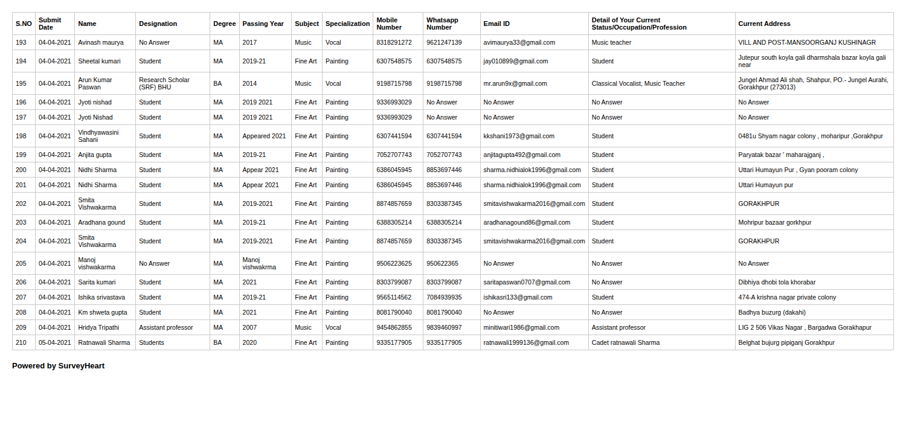| S.NO | Submit Date | Name | Designation | Degree | Passing Year | Subject | Specialization | Mobile Number | Whatsapp Number | Email ID | Detail of Your Current Status/Occupation/Profession | Current Address |
| --- | --- | --- | --- | --- | --- | --- | --- | --- | --- | --- | --- | --- |
| 193 | 04-04-2021 | Avinash maurya | No Answer | MA | 2017 | Music | Vocal | 8318291272 | 9621247139 | avimaurya33@gmail.com | Music teacher | VILL AND POST-MANSOORGANJ KUSHINAGR |
| 194 | 04-04-2021 | Sheetal kumari | Student | MA | 2019-21 | Fine Art | Painting | 6307548575 | 6307548575 | jay010899@gmail.com | Student | Jutepur south koyla gali dharmshala bazar koyla gali near |
| 195 | 04-04-2021 | Arun Kumar Paswan | Research Scholar (SRF) BHU | BA | 2014 | Music | Vocal | 9198715798 | 9198715798 | mr.arun9x@gmail.com | Classical Vocalist, Music Teacher | Jungel Ahmad Ali shah, Shahpur, PO.- Jungel Aurahi, Gorakhpur (273013) |
| 196 | 04-04-2021 | Jyoti nishad | Student | MA | 2019 2021 | Fine Art | Painting | 9336993029 | No Answer | No Answer | No Answer | No Answer |
| 197 | 04-04-2021 | Jyoti Nishad | Student | MA | 2019 2021 | Fine Art | Painting | 9336993029 | No Answer | No Answer | No Answer | No Answer |
| 198 | 04-04-2021 | Vindhyawasini Sahani | Student | MA | Appeared 2021 | Fine Art | Painting | 6307441594 | 6307441594 | kkshani1973@gmail.com | Student | 0481u Shyam nagar colony , moharipur ,Gorakhpur |
| 199 | 04-04-2021 | Anjita gupta | Student | MA | 2019-21 | Fine Art | Painting | 7052707743 | 7052707743 | anjitagupta492@gmail.com | Student | Paryatak bazar ' maharajganj , |
| 200 | 04-04-2021 | Nidhi Sharma | Student | MA | Appear 2021 | Fine Art | Painting | 6386045945 | 8853697446 | sharma.nidhialok1996@gmail.com | Student | Uttari Humayun Pur , Gyan pooram colony |
| 201 | 04-04-2021 | Nidhi Sharma | Student | MA | Appear 2021 | Fine Art | Painting | 6386045945 | 8853697446 | sharma.nidhialok1996@gmail.com | Student | Uttari Humayun pur |
| 202 | 04-04-2021 | Smita Vishwakarma | Student | MA | 2019-2021 | Fine Art | Painting | 8874857659 | 8303387345 | smitavishwakarma2016@gmail.com | Student | GORAKHPUR |
| 203 | 04-04-2021 | Aradhana gound | Student | MA | 2019-21 | Fine Art | Painting | 6388305214 | 6388305214 | aradhanagound86@gmail.com | Student | Mohripur bazaar gorkhpur |
| 204 | 04-04-2021 | Smita Vishwakarma | Student | MA | 2019-2021 | Fine Art | Painting | 8874857659 | 8303387345 | smitavishwakarma2016@gmail.com | Student | GORAKHPUR |
| 205 | 04-04-2021 | Manoj vishwakarma | No Answer | MA | Manoj vishwakrma | Fine Art | Painting | 9506223625 | 950622365 | No Answer | No Answer | No Answer |
| 206 | 04-04-2021 | Sarita kumari | Student | MA | 2021 | Fine Art | Painting | 8303799087 | 8303799087 | saritapaswan0707@gmail.com | No Answer | Dibhiya dhobi tola khorabar |
| 207 | 04-04-2021 | Ishika srivastava | Student | MA | 2019-21 | Fine Art | Painting | 9565114562 | 7084939935 | ishikasri133@gmail.com | Student | 474-A krishna nagar private colony |
| 208 | 04-04-2021 | Km shweta gupta | Student | MA | 2021 | Fine Art | Painting | 8081790040 | 8081790040 | No Answer | No Answer | Badhya buzurg (dakahi) |
| 209 | 04-04-2021 | Hridya Tripathi | Assistant professor | MA | 2007 | Music | Vocal | 9454862855 | 9839460997 | minitiwari1986@gmail.com | Assistant professor | LIG 2 506 Vikas Nagar , Bargadwa Gorakhapur |
| 210 | 05-04-2021 | Ratnawali Sharma | Students | BA | 2020 | Fine Art | Painting | 9335177905 | 9335177905 | ratnawali1999136@gmail.com | Cadet ratnawali Sharma | Belghat bujurg pipiganj Gorakhpur |
Powered by SurveyHeart